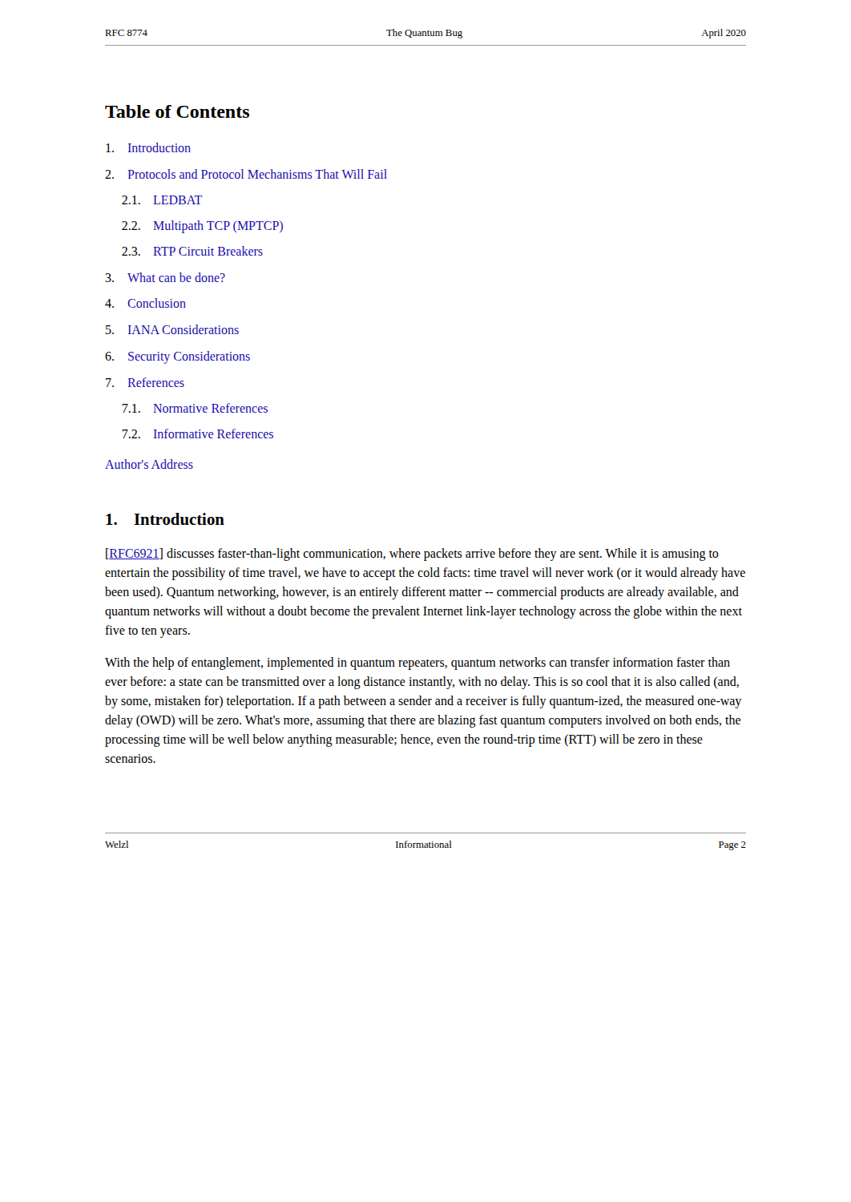RFC 8774 The Quantum Bug April 2020
Table of Contents
1. Introduction
2. Protocols and Protocol Mechanisms That Will Fail
2.1. LEDBAT
2.2. Multipath TCP (MPTCP)
2.3. RTP Circuit Breakers
3. What can be done?
4. Conclusion
5. IANA Considerations
6. Security Considerations
7. References
7.1. Normative References
7.2. Informative References
Author's Address
1. Introduction
[RFC6921] discusses faster-than-light communication, where packets arrive before they are sent. While it is amusing to entertain the possibility of time travel, we have to accept the cold facts: time travel will never work (or it would already have been used). Quantum networking, however, is an entirely different matter -- commercial products are already available, and quantum networks will without a doubt become the prevalent Internet link-layer technology across the globe within the next five to ten years.
With the help of entanglement, implemented in quantum repeaters, quantum networks can transfer information faster than ever before: a state can be transmitted over a long distance instantly, with no delay. This is so cool that it is also called (and, by some, mistaken for) teleportation. If a path between a sender and a receiver is fully quantum-ized, the measured one-way delay (OWD) will be zero. What's more, assuming that there are blazing fast quantum computers involved on both ends, the processing time will be well below anything measurable; hence, even the round-trip time (RTT) will be zero in these scenarios.
Welzl Informational Page 2